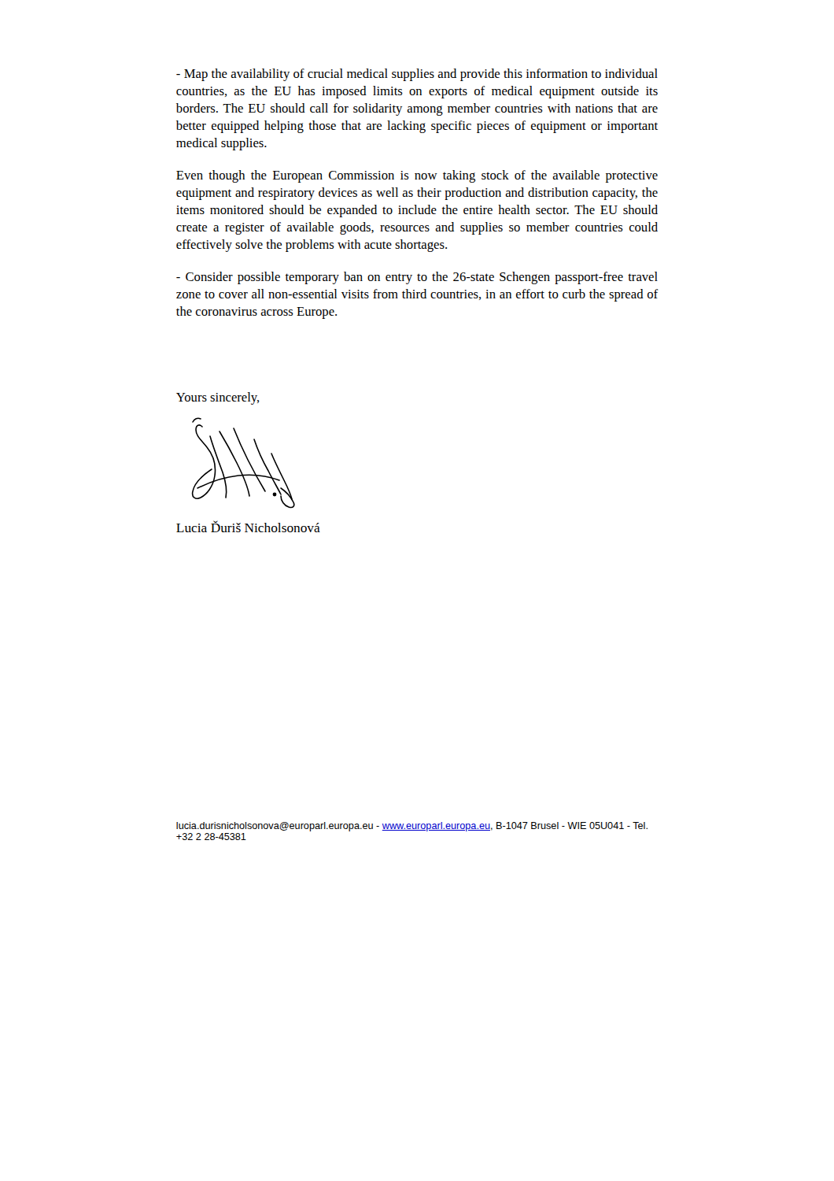- Map the availability of crucial medical supplies and provide this information to individual countries, as the EU has imposed limits on exports of medical equipment outside its borders. The EU should call for solidarity among member countries with nations that are better equipped helping those that are lacking specific pieces of equipment or important medical supplies.
Even though the European Commission is now taking stock of the available protective equipment and respiratory devices as well as their production and distribution capacity, the items monitored should be expanded to include the entire health sector. The EU should create a register of available goods, resources and supplies so member countries could effectively solve the problems with acute shortages.
- Consider possible temporary ban on entry to the 26-state Schengen passport-free travel zone to cover all non-essential visits from third countries, in an effort to curb the spread of the coronavirus across Europe.
Yours sincerely,
Lucia Ďuriš Nicholsonová
lucia.durisnicholsonova@europarl.europa.eu - www.europarl.europa.eu, B-1047 Brusel - WIE 05U041 - Tel. +32 2 28-45381